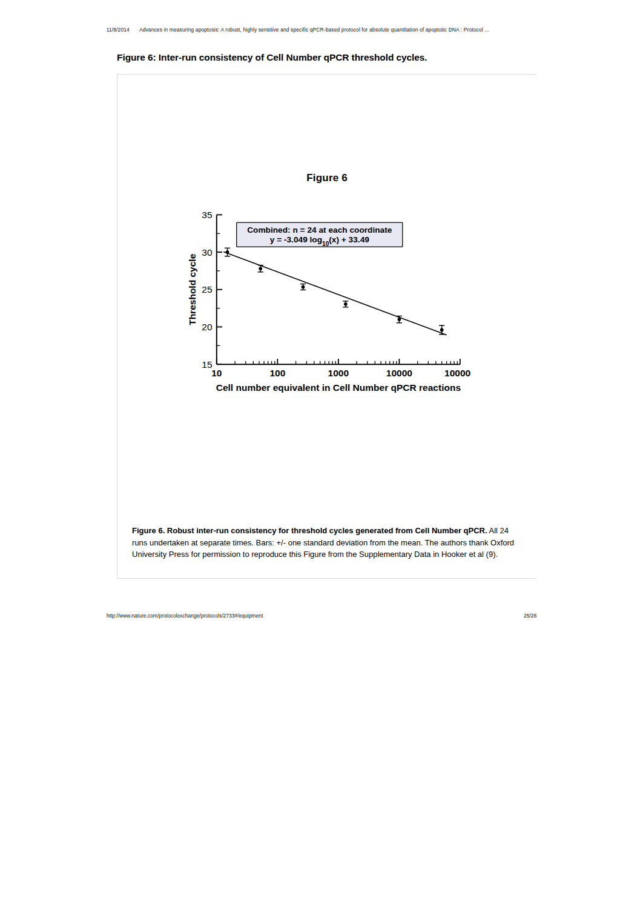11/8/2014 Advances in measuring apoptosis: A robust, highly sensitive and specific qPCR-based protocol for absolute quantitation of apoptotic DNA : Protocol …
Figure 6: Inter-run consistency of Cell Number qPCR threshold cycles.
Figure 6
15 20 25 30 35 Threshold cycle 10 100 1000 10000 100000 Cell number equivalent in Cell Number qPCR reactions Combined: n = 24 at each coordinate y = -3.049 log10(x) + 33.49
Figure 6. Robust inter-run consistency for threshold cycles generated from Cell Number qPCR. All 24 runs undertaken at separate times. Bars: +/- one standard deviation from the mean. The authors thank Oxford University Press for permission to reproduce this Figure from the Supplementary Data in Hooker et al (9).
http://www.nature.com/protocolexchange/protocols/2733#/equipment 25/28